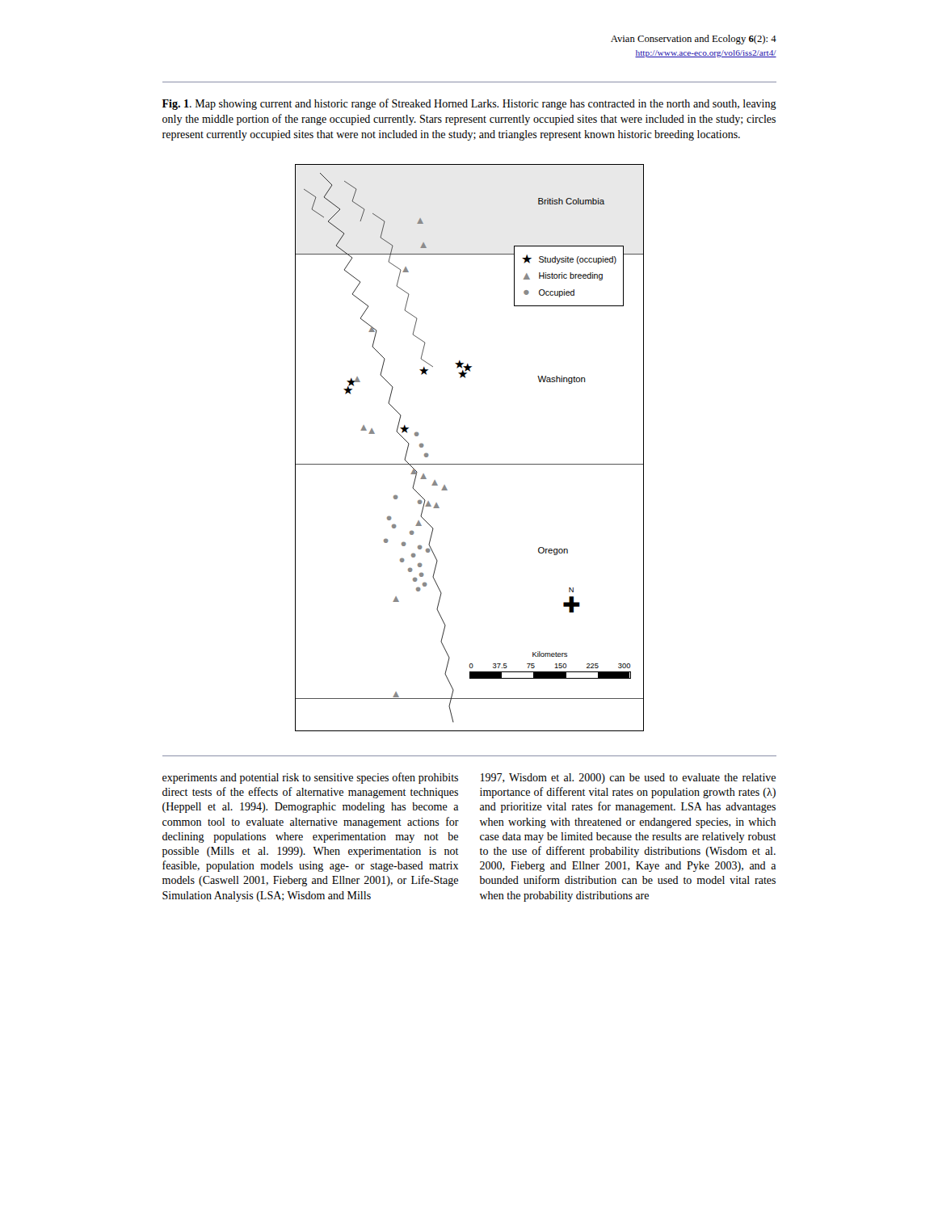Avian Conservation and Ecology 6(2): 4
http://www.ace-eco.org/vol6/iss2/art4/
Fig. 1. Map showing current and historic range of Streaked Horned Larks. Historic range has contracted in the north and south, leaving only the middle portion of the range occupied currently. Stars represent currently occupied sites that were included in the study; circles represent currently occupied sites that were not included in the study; and triangles represent known historic breeding locations.
British Columbia
Washington
Oregon
★Studysite (occupied)
▲Historic breeding
●Occupied
▲ ▲ ▲ ▲ ★ ★ ★ ★ ★ ★ ▲ ▲ ▲ ★ ● ● ● ▲ ▲ ▲ ▲ ● ● ▲ ▲ ● ● ▲ ● ● ● ● ● ● ● ● ● ● ● ● ● ▲ ▲
N ✚
Kilometers
037.575150225300
experiments and potential risk to sensitive species often prohibits direct tests of the effects of alternative management techniques (Heppell et al. 1994). Demographic modeling has become a common tool to evaluate alternative management actions for declining populations where experimentation may not be possible (Mills et al. 1999). When experimentation is not feasible, population models using age- or stage-based matrix models (Caswell 2001, Fieberg and Ellner 2001), or Life-Stage Simulation Analysis (LSA; Wisdom and Mills
1997, Wisdom et al. 2000) can be used to evaluate the relative importance of different vital rates on population growth rates (λ) and prioritize vital rates for management. LSA has advantages when working with threatened or endangered species, in which case data may be limited because the results are relatively robust to the use of different probability distributions (Wisdom et al. 2000, Fieberg and Ellner 2001, Kaye and Pyke 2003), and a bounded uniform distribution can be used to model vital rates when the probability distributions are